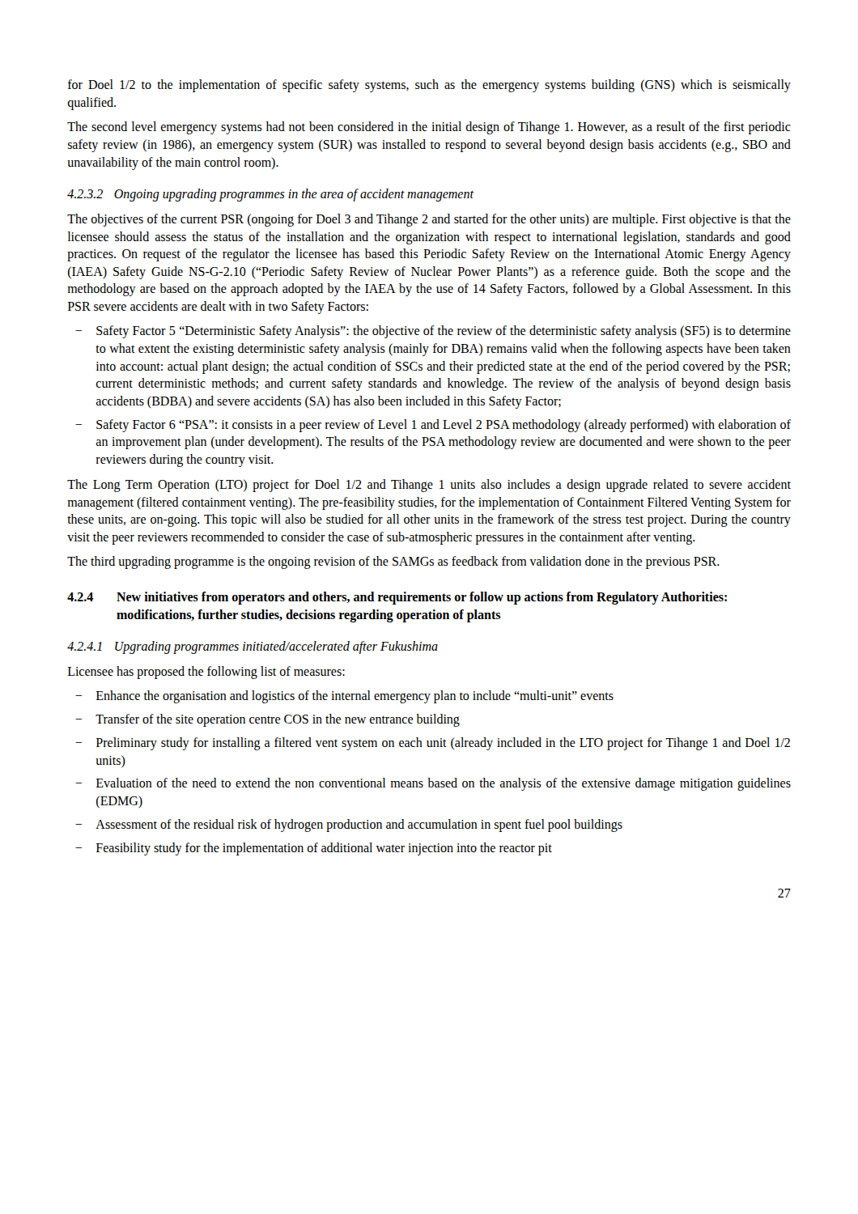for Doel 1/2 to the implementation of specific safety systems, such as the emergency systems building (GNS) which is seismically qualified.
The second level emergency systems had not been considered in the initial design of Tihange 1. However, as a result of the first periodic safety review (in 1986), an emergency system (SUR) was installed to respond to several beyond design basis accidents (e.g., SBO and unavailability of the main control room).
4.2.3.2 Ongoing upgrading programmes in the area of accident management
The objectives of the current PSR (ongoing for Doel 3 and Tihange 2 and started for the other units) are multiple. First objective is that the licensee should assess the status of the installation and the organization with respect to international legislation, standards and good practices. On request of the regulator the licensee has based this Periodic Safety Review on the International Atomic Energy Agency (IAEA) Safety Guide NS-G-2.10 (“Periodic Safety Review of Nuclear Power Plants”) as a reference guide. Both the scope and the methodology are based on the approach adopted by the IAEA by the use of 14 Safety Factors, followed by a Global Assessment. In this PSR severe accidents are dealt with in two Safety Factors:
Safety Factor 5 “Deterministic Safety Analysis”: the objective of the review of the deterministic safety analysis (SF5) is to determine to what extent the existing deterministic safety analysis (mainly for DBA) remains valid when the following aspects have been taken into account: actual plant design; the actual condition of SSCs and their predicted state at the end of the period covered by the PSR; current deterministic methods; and current safety standards and knowledge. The review of the analysis of beyond design basis accidents (BDBA) and severe accidents (SA) has also been included in this Safety Factor;
Safety Factor 6 “PSA”: it consists in a peer review of Level 1 and Level 2 PSA methodology (already performed) with elaboration of an improvement plan (under development). The results of the PSA methodology review are documented and were shown to the peer reviewers during the country visit.
The Long Term Operation (LTO) project for Doel 1/2 and Tihange 1 units also includes a design upgrade related to severe accident management (filtered containment venting). The pre-feasibility studies, for the implementation of Containment Filtered Venting System for these units, are on-going. This topic will also be studied for all other units in the framework of the stress test project. During the country visit the peer reviewers recommended to consider the case of sub-atmospheric pressures in the containment after venting.
The third upgrading programme is the ongoing revision of the SAMGs as feedback from validation done in the previous PSR.
4.2.4 New initiatives from operators and others, and requirements or follow up actions from Regulatory Authorities: modifications, further studies, decisions regarding operation of plants
4.2.4.1 Upgrading programmes initiated/accelerated after Fukushima
Licensee has proposed the following list of measures:
Enhance the organisation and logistics of the internal emergency plan to include “multi-unit” events
Transfer of the site operation centre COS in the new entrance building
Preliminary study for installing a filtered vent system on each unit (already included in the LTO project for Tihange 1 and Doel 1/2 units)
Evaluation of the need to extend the non conventional means based on the analysis of the extensive damage mitigation guidelines (EDMG)
Assessment of the residual risk of hydrogen production and accumulation in spent fuel pool buildings
Feasibility study for the implementation of additional water injection into the reactor pit
27